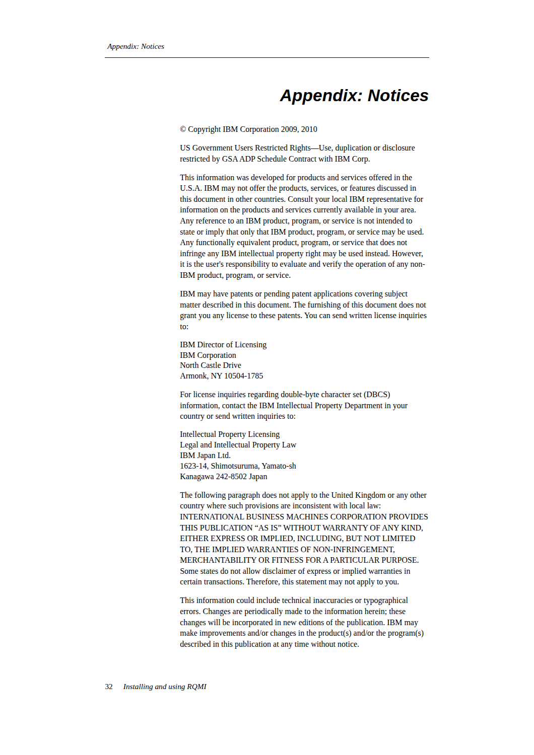Appendix: Notices
Appendix: Notices
© Copyright IBM Corporation 2009, 2010
US Government Users Restricted Rights—Use, duplication or disclosure restricted by GSA ADP Schedule Contract with IBM Corp.
This information was developed for products and services offered in the U.S.A. IBM may not offer the products, services, or features discussed in this document in other countries. Consult your local IBM representative for information on the products and services currently available in your area. Any reference to an IBM product, program, or service is not intended to state or imply that only that IBM product, program, or service may be used. Any functionally equivalent product, program, or service that does not infringe any IBM intellectual property right may be used instead. However, it is the user's responsibility to evaluate and verify the operation of any non-IBM product, program, or service.
IBM may have patents or pending patent applications covering subject matter described in this document. The furnishing of this document does not grant you any license to these patents. You can send written license inquiries to:
IBM Director of Licensing
IBM Corporation
North Castle Drive
Armonk, NY 10504-1785
For license inquiries regarding double-byte character set (DBCS) information, contact the IBM Intellectual Property Department in your country or send written inquiries to:
Intellectual Property Licensing
Legal and Intellectual Property Law
IBM Japan Ltd.
1623-14, Shimotsuruma, Yamato-sh
Kanagawa 242-8502 Japan
The following paragraph does not apply to the United Kingdom or any other country where such provisions are inconsistent with local law:
INTERNATIONAL BUSINESS MACHINES CORPORATION PROVIDES THIS PUBLICATION “AS IS” WITHOUT WARRANTY OF ANY KIND, EITHER EXPRESS OR IMPLIED, INCLUDING, BUT NOT LIMITED TO, THE IMPLIED WARRANTIES OF NON-INFRINGEMENT, MERCHANTABILITY OR FITNESS FOR A PARTICULAR PURPOSE. Some states do not allow disclaimer of express or implied warranties in certain transactions. Therefore, this statement may not apply to you.
This information could include technical inaccuracies or typographical errors. Changes are periodically made to the information herein; these changes will be incorporated in new editions of the publication. IBM may make improvements and/or changes in the product(s) and/or the program(s) described in this publication at any time without notice.
32 Installing and using RQMI